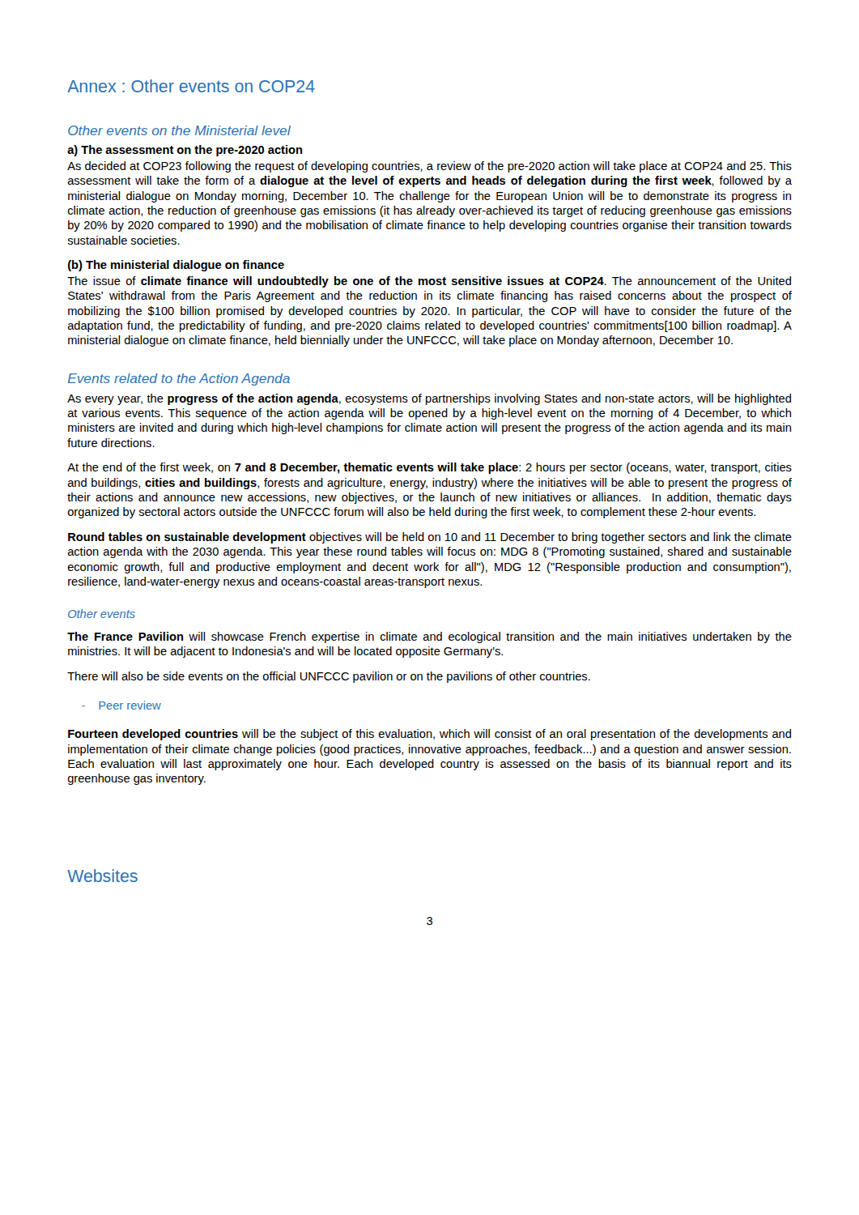Annex : Other events on COP24
Other events on the Ministerial level
a) The assessment on the pre-2020 action
As decided at COP23 following the request of developing countries, a review of the pre-2020 action will take place at COP24 and 25. This assessment will take the form of a dialogue at the level of experts and heads of delegation during the first week, followed by a ministerial dialogue on Monday morning, December 10. The challenge for the European Union will be to demonstrate its progress in climate action, the reduction of greenhouse gas emissions (it has already over-achieved its target of reducing greenhouse gas emissions by 20% by 2020 compared to 1990) and the mobilisation of climate finance to help developing countries organise their transition towards sustainable societies.
(b) The ministerial dialogue on finance
The issue of climate finance will undoubtedly be one of the most sensitive issues at COP24. The announcement of the United States' withdrawal from the Paris Agreement and the reduction in its climate financing has raised concerns about the prospect of mobilizing the $100 billion promised by developed countries by 2020. In particular, the COP will have to consider the future of the adaptation fund, the predictability of funding, and pre-2020 claims related to developed countries' commitments[100 billion roadmap]. A ministerial dialogue on climate finance, held biennially under the UNFCCC, will take place on Monday afternoon, December 10.
Events related to the Action Agenda
As every year, the progress of the action agenda, ecosystems of partnerships involving States and non-state actors, will be highlighted at various events. This sequence of the action agenda will be opened by a high-level event on the morning of 4 December, to which ministers are invited and during which high-level champions for climate action will present the progress of the action agenda and its main future directions.
At the end of the first week, on 7 and 8 December, thematic events will take place: 2 hours per sector (oceans, water, transport, cities and buildings, cities and buildings, forests and agriculture, energy, industry) where the initiatives will be able to present the progress of their actions and announce new accessions, new objectives, or the launch of new initiatives or alliances. In addition, thematic days organized by sectoral actors outside the UNFCCC forum will also be held during the first week, to complement these 2-hour events.
Round tables on sustainable development objectives will be held on 10 and 11 December to bring together sectors and link the climate action agenda with the 2030 agenda. This year these round tables will focus on: MDG 8 ("Promoting sustained, shared and sustainable economic growth, full and productive employment and decent work for all"), MDG 12 ("Responsible production and consumption"), resilience, land-water-energy nexus and oceans-coastal areas-transport nexus.
Other events
The France Pavilion will showcase French expertise in climate and ecological transition and the main initiatives undertaken by the ministries. It will be adjacent to Indonesia's and will be located opposite Germany's.
There will also be side events on the official UNFCCC pavilion or on the pavilions of other countries.
Peer review
Fourteen developed countries will be the subject of this evaluation, which will consist of an oral presentation of the developments and implementation of their climate change policies (good practices, innovative approaches, feedback...) and a question and answer session. Each evaluation will last approximately one hour. Each developed country is assessed on the basis of its biannual report and its greenhouse gas inventory.
Websites
3